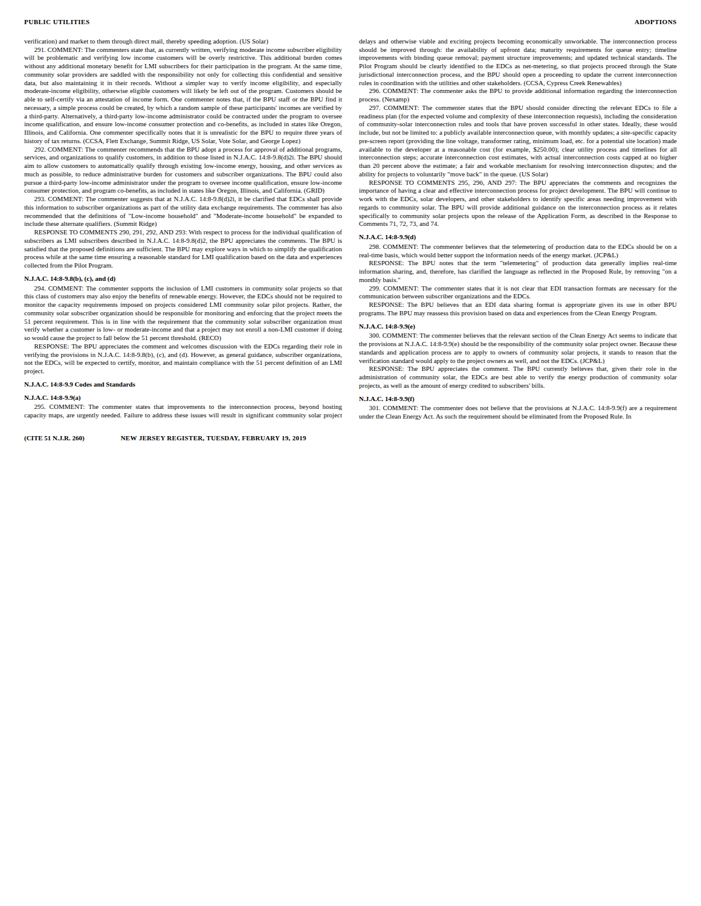PUBLIC UTILITIES ADOPTIONS
verification) and market to them through direct mail, thereby speeding adoption. (US Solar)
291. COMMENT: The commenters state that, as currently written, verifying moderate income subscriber eligibility will be problematic and verifying low income customers will be overly restrictive. This additional burden comes without any additional monetary benefit for LMI subscribers for their participation in the program. At the same time, community solar providers are saddled with the responsibility not only for collecting this confidential and sensitive data, but also maintaining it in their records. Without a simpler way to verify income eligibility, and especially moderate-income eligibility, otherwise eligible customers will likely be left out of the program. Customers should be able to self-certify via an attestation of income form. One commenter notes that, if the BPU staff or the BPU find it necessary, a simple process could be created, by which a random sample of these participants' incomes are verified by a third-party. Alternatively, a third-party low-income administrator could be contracted under the program to oversee income qualification, and ensure low-income consumer protection and co-benefits, as included in states like Oregon, Illinois, and California. One commenter specifically notes that it is unrealistic for the BPU to require three years of history of tax returns. (CCSA, Flett Exchange, Summit Ridge, US Solar, Vote Solar, and George Lopez)
292. COMMENT: The commenter recommends that the BPU adopt a process for approval of additional programs, services, and organizations to qualify customers, in addition to those listed in N.J.A.C. 14:8-9.8(d)2i. The BPU should aim to allow customers to automatically qualify through existing low-income energy, housing, and other services as much as possible, to reduce administrative burden for customers and subscriber organizations. The BPU could also pursue a third-party low-income administrator under the program to oversee income qualification, ensure low-income consumer protection, and program co-benefits, as included in states like Oregon, Illinois, and California. (GRID)
293. COMMENT: The commenter suggests that at N.J.A.C. 14:8-9.8(d)2i, it be clarified that EDCs shall provide this information to subscriber organizations as part of the utility data exchange requirements. The commenter has also recommended that the definitions of "Low-income household" and "Moderate-income household" be expanded to include these alternate qualifiers. (Summit Ridge)
RESPONSE TO COMMENTS 290, 291, 292, AND 293: With respect to process for the individual qualification of subscribers as LMI subscribers described in N.J.A.C. 14:8-9.8(d)2, the BPU appreciates the comments. The BPU is satisfied that the proposed definitions are sufficient. The BPU may explore ways in which to simplify the qualification process while at the same time ensuring a reasonable standard for LMI qualification based on the data and experiences collected from the Pilot Program.
N.J.A.C. 14:8-9.8(b), (c), and (d)
294. COMMENT: The commenter supports the inclusion of LMI customers in community solar projects so that this class of customers may also enjoy the benefits of renewable energy. However, the EDCs should not be required to monitor the capacity requirements imposed on projects considered LMI community solar pilot projects. Rather, the community solar subscriber organization should be responsible for monitoring and enforcing that the project meets the 51 percent requirement. This is in line with the requirement that the community solar subscriber organization must verify whether a customer is low- or moderate-income and that a project may not enroll a non-LMI customer if doing so would cause the project to fall below the 51 percent threshold. (RECO)
RESPONSE: The BPU appreciates the comment and welcomes discussion with the EDCs regarding their role in verifying the provisions in N.J.A.C. 14:8-9.8(b), (c), and (d). However, as general guidance, subscriber organizations, not the EDCs, will be expected to certify, monitor, and maintain compliance with the 51 percent definition of an LMI project.
N.J.A.C. 14:8-9.9 Codes and Standards
N.J.A.C. 14:8-9.9(a)
295. COMMENT: The commenter states that improvements to the interconnection process, beyond hosting capacity maps, are urgently needed. Failure to address these issues will result in significant community solar project delays and otherwise viable and exciting projects becoming economically unworkable. The interconnection process should be improved through: the availability of upfront data; maturity requirements for queue entry; timeline improvements with binding queue removal; payment structure improvements; and updated technical standards. The Pilot Program should be clearly identified to the EDCs as net-metering, so that projects proceed through the State jurisdictional interconnection process, and the BPU should open a proceeding to update the current interconnection rules in coordination with the utilities and other stakeholders. (CCSA, Cypress Creek Renewables)
296. COMMENT: The commenter asks the BPU to provide additional information regarding the interconnection process. (Nexamp)
297. COMMENT: The commenter states that the BPU should consider directing the relevant EDCs to file a readiness plan (for the expected volume and complexity of these interconnection requests), including the consideration of community-solar interconnection rules and tools that have proven successful in other states. Ideally, these would include, but not be limited to: a publicly available interconnection queue, with monthly updates; a site-specific capacity pre-screen report (providing the line voltage, transformer rating, minimum load, etc. for a potential site location) made available to the developer at a reasonable cost (for example, $250.00); clear utility process and timelines for all interconnection steps; accurate interconnection cost estimates, with actual interconnection costs capped at no higher than 20 percent above the estimate; a fair and workable mechanism for resolving interconnection disputes; and the ability for projects to voluntarily "move back" in the queue. (US Solar)
RESPONSE TO COMMENTS 295, 296, AND 297: The BPU appreciates the comments and recognizes the importance of having a clear and effective interconnection process for project development. The BPU will continue to work with the EDCs, solar developers, and other stakeholders to identify specific areas needing improvement with regards to community solar. The BPU will provide additional guidance on the interconnection process as it relates specifically to community solar projects upon the release of the Application Form, as described in the Response to Comments 71, 72, 73, and 74.
N.J.A.C. 14:8-9.9(d)
298. COMMENT: The commenter believes that the telemetering of production data to the EDCs should be on a real-time basis, which would better support the information needs of the energy market. (JCP&L)
RESPONSE: The BPU notes that the term "telemetering" of production data generally implies real-time information sharing, and, therefore, has clarified the language as reflected in the Proposed Rule, by removing "on a monthly basis."
299. COMMENT: The commenter states that it is not clear that EDI transaction formats are necessary for the communication between subscriber organizations and the EDCs.
RESPONSE: The BPU believes that an EDI data sharing format is appropriate given its use in other BPU programs. The BPU may reassess this provision based on data and experiences from the Clean Energy Program.
N.J.A.C. 14:8-9.9(e)
300. COMMENT: The commenter believes that the relevant section of the Clean Energy Act seems to indicate that the provisions at N.J.A.C. 14:8-9.9(e) should be the responsibility of the community solar project owner. Because these standards and application process are to apply to owners of community solar projects, it stands to reason that the verification standard would apply to the project owners as well, and not the EDCs. (JCP&L)
RESPONSE: The BPU appreciates the comment. The BPU currently believes that, given their role in the administration of community solar, the EDCs are best able to verify the energy production of community solar projects, as well as the amount of energy credited to subscribers' bills.
N.J.A.C. 14:8-9.9(f)
301. COMMENT: The commenter does not believe that the provisions at N.J.A.C. 14:8-9.9(f) are a requirement under the Clean Energy Act. As such the requirement should be eliminated from the Proposed Rule. In
(CITE 51 N.J.R. 260) NEW JERSEY REGISTER, TUESDAY, FEBRUARY 19, 2019